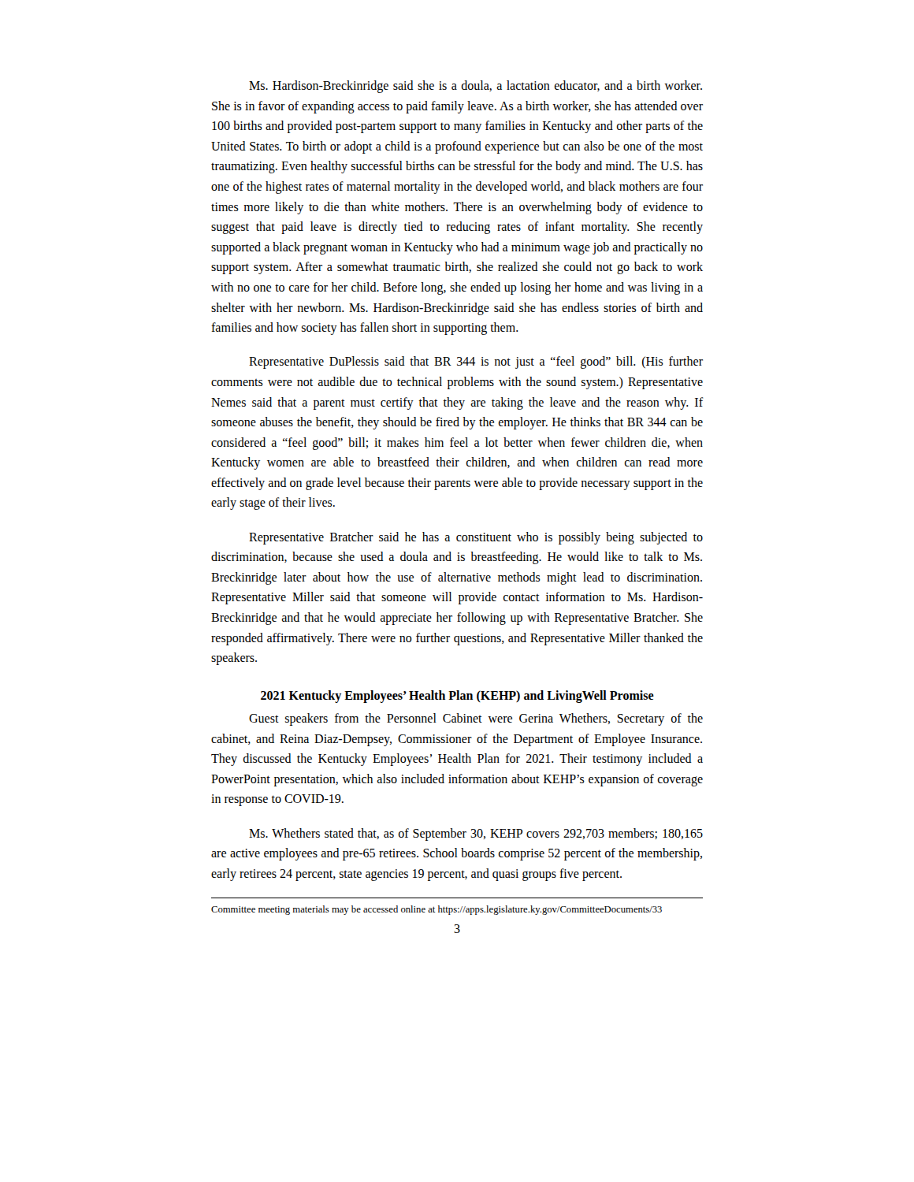Ms. Hardison-Breckinridge said she is a doula, a lactation educator, and a birth worker. She is in favor of expanding access to paid family leave. As a birth worker, she has attended over 100 births and provided post-partem support to many families in Kentucky and other parts of the United States. To birth or adopt a child is a profound experience but can also be one of the most traumatizing. Even healthy successful births can be stressful for the body and mind. The U.S. has one of the highest rates of maternal mortality in the developed world, and black mothers are four times more likely to die than white mothers. There is an overwhelming body of evidence to suggest that paid leave is directly tied to reducing rates of infant mortality. She recently supported a black pregnant woman in Kentucky who had a minimum wage job and practically no support system. After a somewhat traumatic birth, she realized she could not go back to work with no one to care for her child. Before long, she ended up losing her home and was living in a shelter with her newborn. Ms. Hardison-Breckinridge said she has endless stories of birth and families and how society has fallen short in supporting them.
Representative DuPlessis said that BR 344 is not just a “feel good” bill. (His further comments were not audible due to technical problems with the sound system.) Representative Nemes said that a parent must certify that they are taking the leave and the reason why. If someone abuses the benefit, they should be fired by the employer. He thinks that BR 344 can be considered a “feel good” bill; it makes him feel a lot better when fewer children die, when Kentucky women are able to breastfeed their children, and when children can read more effectively and on grade level because their parents were able to provide necessary support in the early stage of their lives.
Representative Bratcher said he has a constituent who is possibly being subjected to discrimination, because she used a doula and is breastfeeding. He would like to talk to Ms. Breckinridge later about how the use of alternative methods might lead to discrimination. Representative Miller said that someone will provide contact information to Ms. Hardison-Breckinridge and that he would appreciate her following up with Representative Bratcher. She responded affirmatively. There were no further questions, and Representative Miller thanked the speakers.
2021 Kentucky Employees’ Health Plan (KEHP) and LivingWell Promise
Guest speakers from the Personnel Cabinet were Gerina Whethers, Secretary of the cabinet, and Reina Diaz-Dempsey, Commissioner of the Department of Employee Insurance. They discussed the Kentucky Employees’ Health Plan for 2021. Their testimony included a PowerPoint presentation, which also included information about KEHP’s expansion of coverage in response to COVID-19.
Ms. Whethers stated that, as of September 30, KEHP covers 292,703 members; 180,165 are active employees and pre-65 retirees. School boards comprise 52 percent of the membership, early retirees 24 percent, state agencies 19 percent, and quasi groups five percent.
Committee meeting materials may be accessed online at https://apps.legislature.ky.gov/CommitteeDocuments/33
3